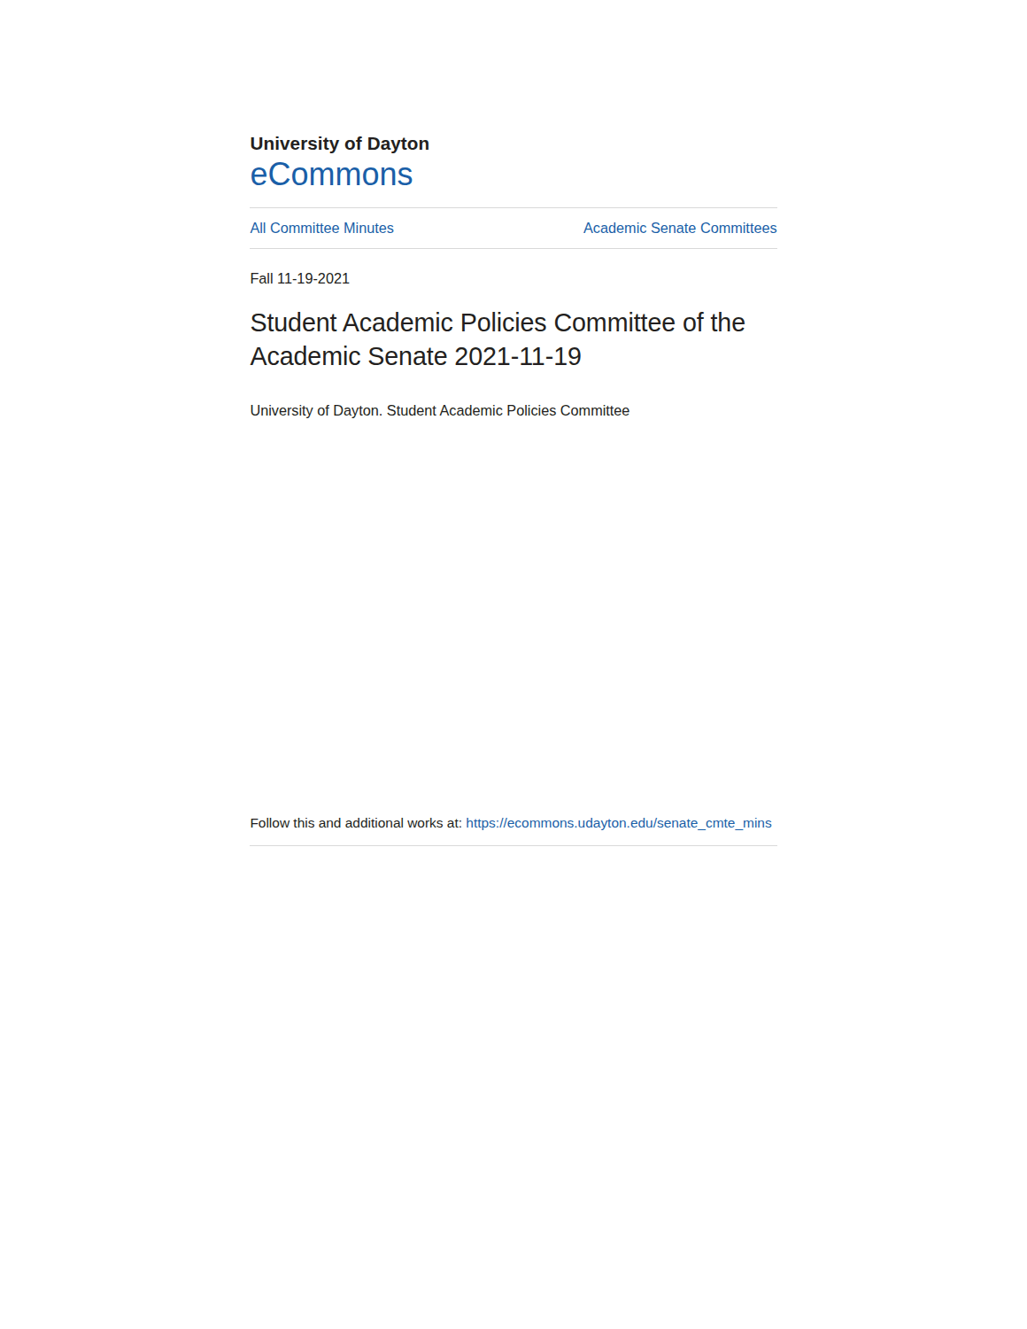University of Dayton
eCommons
All Committee Minutes
Academic Senate Committees
Fall 11-19-2021
Student Academic Policies Committee of the Academic Senate 2021-11-19
University of Dayton. Student Academic Policies Committee
Follow this and additional works at: https://ecommons.udayton.edu/senate_cmte_mins